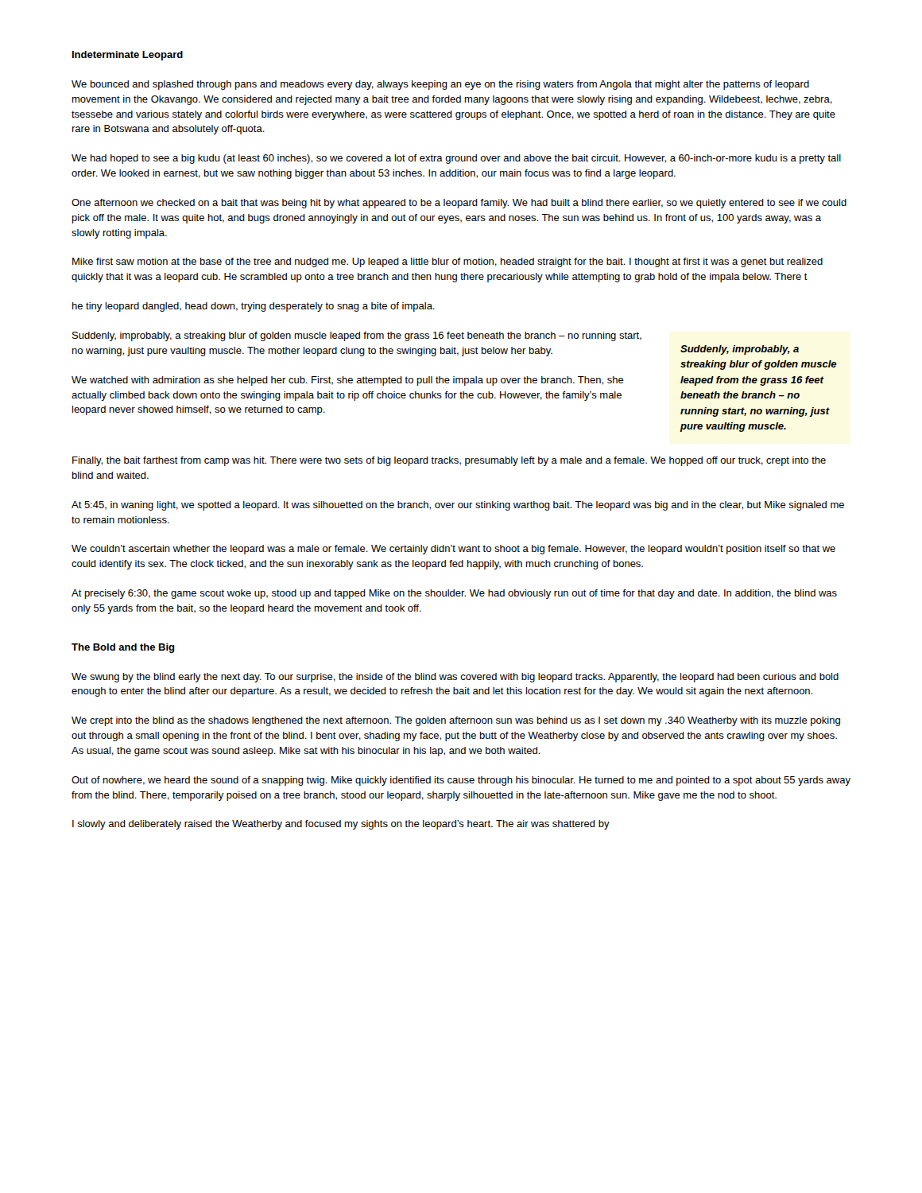Indeterminate Leopard
We bounced and splashed through pans and meadows every day, always keeping an eye on the rising waters from Angola that might alter the patterns of leopard movement in the Okavango. We considered and rejected many a bait tree and forded many lagoons that were slowly rising and expanding. Wildebeest, lechwe, zebra, tsessebe and various stately and colorful birds were everywhere, as were scattered groups of elephant. Once, we spotted a herd of roan in the distance. They are quite rare in Botswana and absolutely off-quota.
We had hoped to see a big kudu (at least 60 inches), so we covered a lot of extra ground over and above the bait circuit. However, a 60-inch-or-more kudu is a pretty tall order. We looked in earnest, but we saw nothing bigger than about 53 inches. In addition, our main focus was to find a large leopard.
One afternoon we checked on a bait that was being hit by what appeared to be a leopard family. We had built a blind there earlier, so we quietly entered to see if we could pick off the male. It was quite hot, and bugs droned annoyingly in and out of our eyes, ears and noses. The sun was behind us. In front of us, 100 yards away, was a slowly rotting impala.
Mike first saw motion at the base of the tree and nudged me. Up leaped a little blur of motion, headed straight for the bait. I thought at first it was a genet but realized quickly that it was a leopard cub. He scrambled up onto a tree branch and then hung there precariously while attempting to grab hold of the impala below. There t
he tiny leopard dangled, head down, trying desperately to snag a bite of impala.
Suddenly, improbably, a streaking blur of golden muscle leaped from the grass 16 feet beneath the branch – no running start, no warning, just pure vaulting muscle.
Suddenly, improbably, a streaking blur of golden muscle leaped from the grass 16 feet beneath the branch – no running start, no warning, just pure vaulting muscle. The mother leopard clung to the swinging bait, just below her baby.
We watched with admiration as she helped her cub. First, she attempted to pull the impala up over the branch. Then, she actually climbed back down onto the swinging impala bait to rip off choice chunks for the cub. However, the family’s male leopard never showed himself, so we returned to camp.
Finally, the bait farthest from camp was hit. There were two sets of big leopard tracks, presumably left by a male and a female. We hopped off our truck, crept into the blind and waited.
At 5:45, in waning light, we spotted a leopard. It was silhouetted on the branch, over our stinking warthog bait. The leopard was big and in the clear, but Mike signaled me to remain motionless.
We couldn’t ascertain whether the leopard was a male or female. We certainly didn’t want to shoot a big female. However, the leopard wouldn’t position itself so that we could identify its sex. The clock ticked, and the sun inexorably sank as the leopard fed happily, with much crunching of bones.
At precisely 6:30, the game scout woke up, stood up and tapped Mike on the shoulder. We had obviously run out of time for that day and date. In addition, the blind was only 55 yards from the bait, so the leopard heard the movement and took off.
The Bold and the Big
We swung by the blind early the next day. To our surprise, the inside of the blind was covered with big leopard tracks. Apparently, the leopard had been curious and bold enough to enter the blind after our departure. As a result, we decided to refresh the bait and let this location rest for the day. We would sit again the next afternoon.
We crept into the blind as the shadows lengthened the next afternoon. The golden afternoon sun was behind us as I set down my .340 Weatherby with its muzzle poking out through a small opening in the front of the blind. I bent over, shading my face, put the butt of the Weatherby close by and observed the ants crawling over my shoes. As usual, the game scout was sound asleep. Mike sat with his binocular in his lap, and we both waited.
Out of nowhere, we heard the sound of a snapping twig. Mike quickly identified its cause through his binocular. He turned to me and pointed to a spot about 55 yards away from the blind. There, temporarily poised on a tree branch, stood our leopard, sharply silhouetted in the late-afternoon sun. Mike gave me the nod to shoot.
I slowly and deliberately raised the Weatherby and focused my sights on the leopard’s heart. The air was shattered by